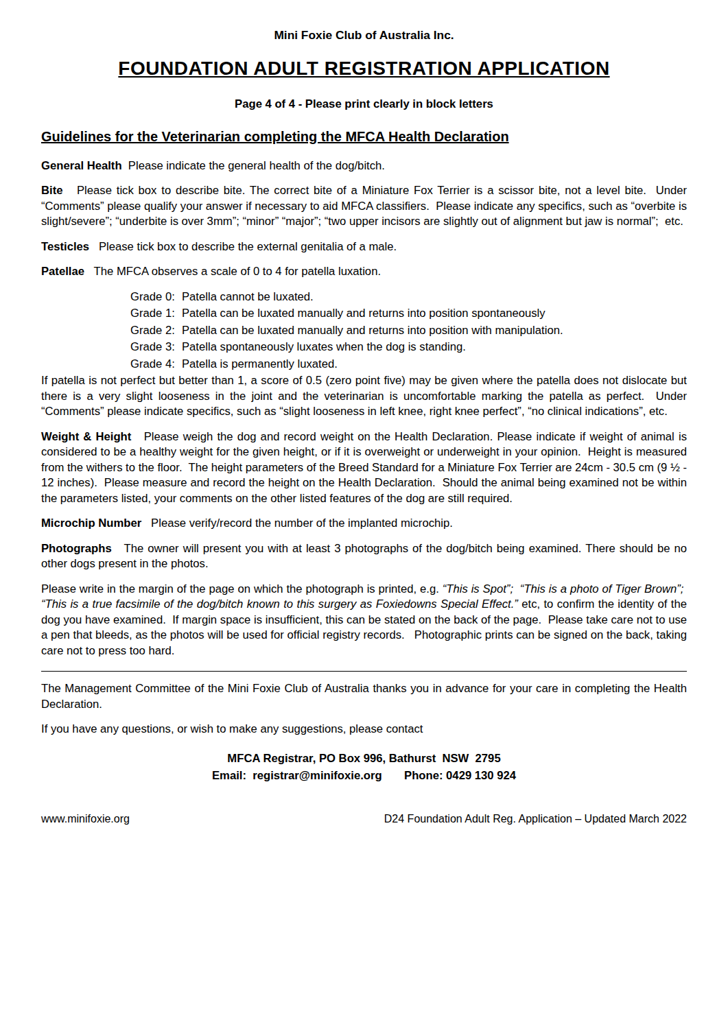Mini Foxie Club of Australia Inc.
FOUNDATION ADULT REGISTRATION APPLICATION
Page 4 of 4 - Please print clearly in block letters
Guidelines for the Veterinarian completing the MFCA Health Declaration
General Health Please indicate the general health of the dog/bitch.
Bite Please tick box to describe bite. The correct bite of a Miniature Fox Terrier is a scissor bite, not a level bite. Under “Comments” please qualify your answer if necessary to aid MFCA classifiers. Please indicate any specifics, such as “overbite is slight/severe”; “underbite is over 3mm”; “minor” “major”; “two upper incisors are slightly out of alignment but jaw is normal”; etc.
Testicles Please tick box to describe the external genitalia of a male.
Patellae The MFCA observes a scale of 0 to 4 for patella luxation.
Grade 0: Patella cannot be luxated.
Grade 1: Patella can be luxated manually and returns into position spontaneously
Grade 2: Patella can be luxated manually and returns into position with manipulation.
Grade 3: Patella spontaneously luxates when the dog is standing.
Grade 4: Patella is permanently luxated.
If patella is not perfect but better than 1, a score of 0.5 (zero point five) may be given where the patella does not dislocate but there is a very slight looseness in the joint and the veterinarian is uncomfortable marking the patella as perfect. Under “Comments” please indicate specifics, such as “slight looseness in left knee, right knee perfect”, “no clinical indications”, etc.
Weight & Height Please weigh the dog and record weight on the Health Declaration. Please indicate if weight of animal is considered to be a healthy weight for the given height, or if it is overweight or underweight in your opinion. Height is measured from the withers to the floor. The height parameters of the Breed Standard for a Miniature Fox Terrier are 24cm - 30.5 cm (9 ½ - 12 inches). Please measure and record the height on the Health Declaration. Should the animal being examined not be within the parameters listed, your comments on the other listed features of the dog are still required.
Microchip Number Please verify/record the number of the implanted microchip.
Photographs The owner will present you with at least 3 photographs of the dog/bitch being examined. There should be no other dogs present in the photos.
Please write in the margin of the page on which the photograph is printed, e.g. “This is Spot”; “This is a photo of Tiger Brown”; “This is a true facsimile of the dog/bitch known to this surgery as Foxiedowns Special Effect.” etc, to confirm the identity of the dog you have examined. If margin space is insufficient, this can be stated on the back of the page. Please take care not to use a pen that bleeds, as the photos will be used for official registry records. Photographic prints can be signed on the back, taking care not to press too hard.
The Management Committee of the Mini Foxie Club of Australia thanks you in advance for your care in completing the Health Declaration.
If you have any questions, or wish to make any suggestions, please contact
MFCA Registrar, PO Box 996, Bathurst NSW 2795
Email: registrar@minifoxie.org Phone: 0429 130 924
www.minifoxie.org
D24 Foundation Adult Reg. Application – Updated March 2022